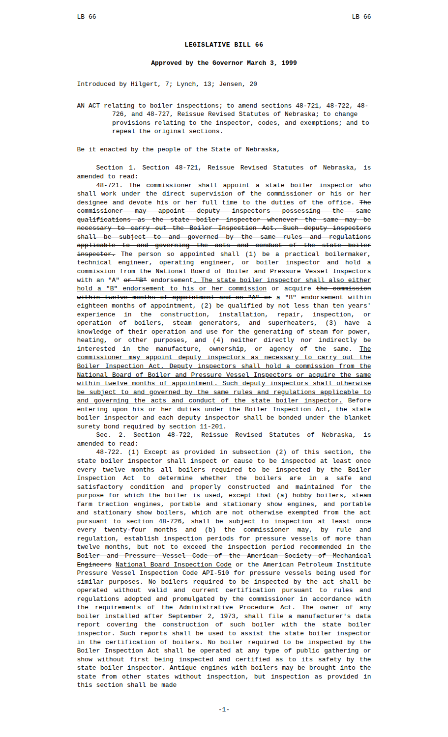LB 66 LB 66
LEGISLATIVE BILL 66
Approved by the Governor March 3, 1999
Introduced by Hilgert, 7; Lynch, 13; Jensen, 20
AN ACT relating to boiler inspections; to amend sections 48-721, 48-722, 48-726, and 48-727, Reissue Revised Statutes of Nebraska; to change provisions relating to the inspector, codes, and exemptions; and to repeal the original sections.
Be it enacted by the people of the State of Nebraska,
Section 1. Section 48-721, Reissue Revised Statutes of Nebraska, is amended to read:
48-721. The commissioner shall appoint a state boiler inspector who shall work under the direct supervision of the commissioner or his or her designee and devote his or her full time to the duties of the office. The commissioner may appoint deputy inspectors possessing the same qualifications as the state boiler inspector whenever the same may be necessary to carry out the Boiler Inspection Act. Such deputy inspectors shall be subject to and governed by the same rules and regulations applicable to and governing the acts and conduct of the state boiler inspector. The person so appointed shall (1) be a practical boilermaker, technical engineer, operating engineer, or boiler inspector and hold a commission from the National Board of Boiler and Pressure Vessel Inspectors with an "A" or "B" endorsement. The state boiler inspector shall also either hold a "B" endorsement to his or her commission or acquire the commission within twelve months of appointment and an "A" or a "B" endorsement within eighteen months of appointment, (2) be qualified by not less than ten years' experience in the construction, installation, repair, inspection, or operation of boilers, steam generators, and superheaters, (3) have a knowledge of their operation and use for the generating of steam for power, heating, or other purposes, and (4) neither directly nor indirectly be interested in the manufacture, ownership, or agency of the same. The commissioner may appoint deputy inspectors as necessary to carry out the Boiler Inspection Act. Deputy inspectors shall hold a commission from the National Board of Boiler and Pressure Vessel Inspectors or acquire the same within twelve months of appointment. Such deputy inspectors shall otherwise be subject to and governed by the same rules and regulations applicable to and governing the acts and conduct of the state boiler inspector. Before entering upon his or her duties under the Boiler Inspection Act, the state boiler inspector and each deputy inspector shall be bonded under the blanket surety bond required by section 11-201.
Sec. 2. Section 48-722, Reissue Revised Statutes of Nebraska, is amended to read:
48-722. (1) Except as provided in subsection (2) of this section, the state boiler inspector shall inspect or cause to be inspected at least once every twelve months all boilers required to be inspected by the Boiler Inspection Act to determine whether the boilers are in a safe and satisfactory condition and properly constructed and maintained for the purpose for which the boiler is used, except that (a) hobby boilers, steam farm traction engines, portable and stationary show engines, and portable and stationary show boilers, which are not otherwise exempted from the act pursuant to section 48-726, shall be subject to inspection at least once every twenty-four months and (b) the commissioner may, by rule and regulation, establish inspection periods for pressure vessels of more than twelve months, but not to exceed the inspection period recommended in the Boiler and Pressure Vessel Code of the American Society of Mechanical Engineers National Board Inspection Code or the American Petroleum Institute Pressure Vessel Inspection Code API-510 for pressure vessels being used for similar purposes. No boilers required to be inspected by the act shall be operated without valid and current certification pursuant to rules and regulations adopted and promulgated by the commissioner in accordance with the requirements of the Administrative Procedure Act. The owner of any boiler installed after September 2, 1973, shall file a manufacturer's data report covering the construction of such boiler with the state boiler inspector. Such reports shall be used to assist the state boiler inspector in the certification of boilers. No boiler required to be inspected by the Boiler Inspection Act shall be operated at any type of public gathering or show without first being inspected and certified as to its safety by the state boiler inspector. Antique engines with boilers may be brought into the state from other states without inspection, but inspection as provided in this section shall be made
-1-